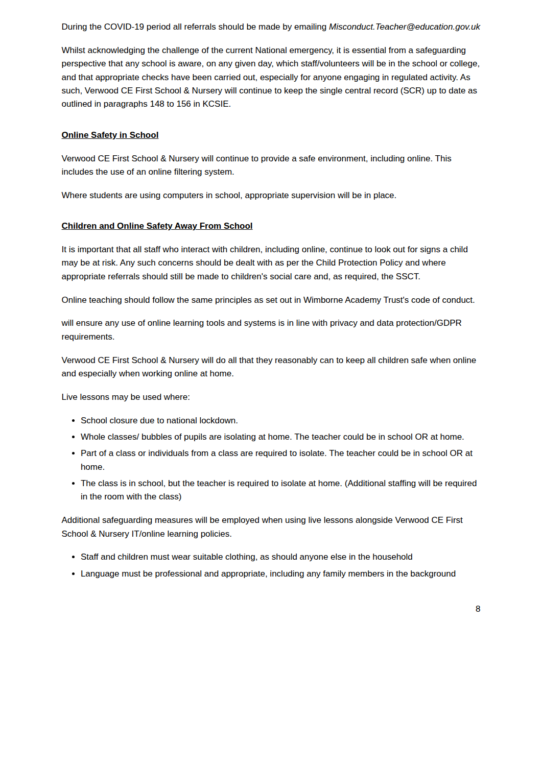During the COVID-19 period all referrals should be made by emailing Misconduct.Teacher@education.gov.uk
Whilst acknowledging the challenge of the current National emergency, it is essential from a safeguarding perspective that any school is aware, on any given day, which staff/volunteers will be in the school or college, and that appropriate checks have been carried out, especially for anyone engaging in regulated activity. As such, Verwood CE First School & Nursery will continue to keep the single central record (SCR) up to date as outlined in paragraphs 148 to 156 in KCSIE.
Online Safety in School
Verwood CE First School & Nursery will continue to provide a safe environment, including online. This includes the use of an online filtering system.
Where students are using computers in school, appropriate supervision will be in place.
Children and Online Safety Away From School
It is important that all staff who interact with children, including online, continue to look out for signs a child may be at risk. Any such concerns should be dealt with as per the Child Protection Policy and where appropriate referrals should still be made to children's social care and, as required, the SSCT.
Online teaching should follow the same principles as set out in Wimborne Academy Trust's code of conduct.
will ensure any use of online learning tools and systems is in line with privacy and data protection/GDPR requirements.
Verwood CE First School & Nursery will do all that they reasonably can to keep all children safe when online and especially when working online at home.
Live lessons may be used where:
School closure due to national lockdown.
Whole classes/ bubbles of pupils are isolating at home. The teacher could be in school OR at home.
Part of a class or individuals from a class are required to isolate. The teacher could be in school OR at home.
The class is in school, but the teacher is required to isolate at home. (Additional staffing will be required in the room with the class)
Additional safeguarding measures will be employed when using live lessons alongside Verwood CE First School & Nursery IT/online learning policies.
Staff and children must wear suitable clothing, as should anyone else in the household
Language must be professional and appropriate, including any family members in the background
8